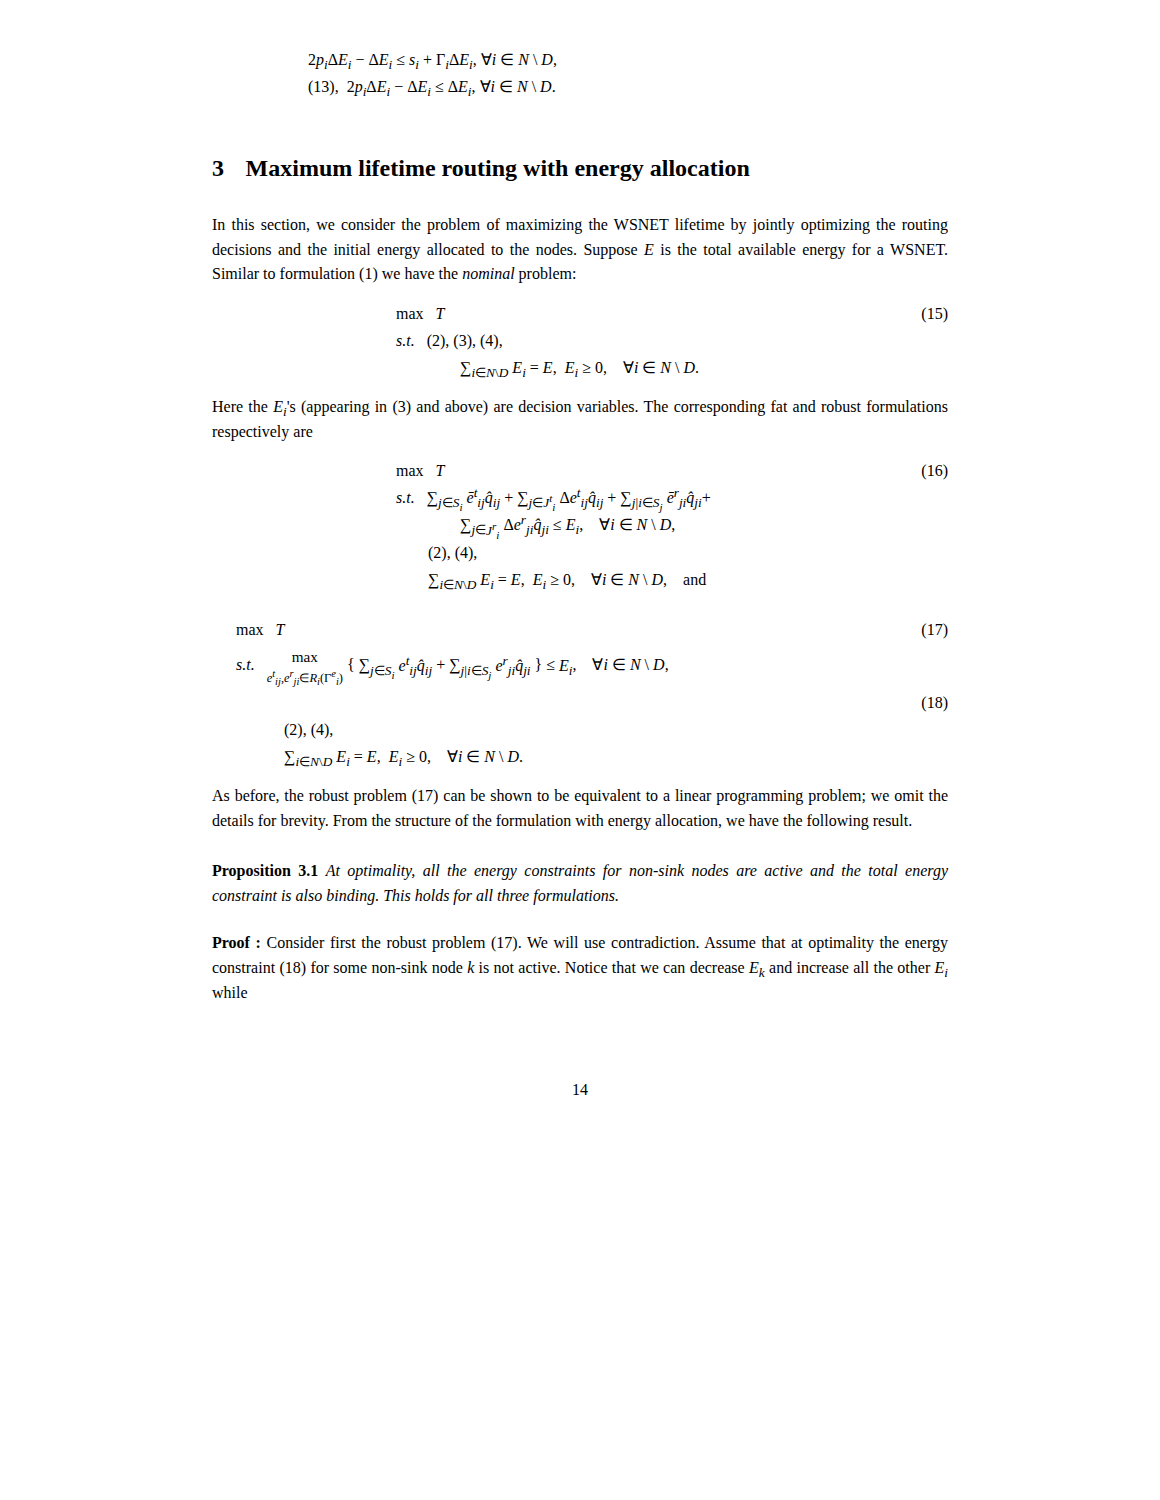2pi ΔEi − ΔEi ≤ si + ΓiΔEi, ∀i ∈ N \ D,
(13), 2pi ΔEi − ΔEi ≤ ΔEi, ∀i ∈ N \ D.
3 Maximum lifetime routing with energy allocation
In this section, we consider the problem of maximizing the WSNET lifetime by jointly optimizing the routing decisions and the initial energy allocated to the nodes. Suppose E is the total available energy for a WSNET. Similar to formulation (1) we have the nominal problem:
max T (15)
s.t. (2), (3), (4),
∑i∈N\D Ei = E, Ei ≥ 0, ∀i ∈ N \ D.
Here the Ei's (appearing in (3) and above) are decision variables. The corresponding fat and robust formulations respectively are
max T (16)
s.t. ∑j∈Si ētij q̂ij + ∑j∈Jti Δetij q̂ij + ∑j|i∈Sj ērji q̂ji+
∑j∈Jri Δerji q̂ji ≤ Ei, ∀i ∈ N \ D,
(2), (4),
∑i∈N\D Ei = E, Ei ≥ 0, ∀i ∈ N \ D, and
max T (17)
s.t. max etij,erji∈Ri(Γei) { ∑j∈Si etij q̂ij + ∑j|i∈Sj erji q̂ji } ≤ Ei, ∀i ∈ N \ D,
(18)
(2), (4),
∑i∈N\D Ei = E, Ei ≥ 0, ∀i ∈ N \ D.
As before, the robust problem (17) can be shown to be equivalent to a linear programming problem; we omit the details for brevity. From the structure of the formulation with energy allocation, we have the following result.
Proposition 3.1 At optimality, all the energy constraints for non-sink nodes are active and the total energy constraint is also binding. This holds for all three formulations.
Proof : Consider first the robust problem (17). We will use contradiction. Assume that at optimality the energy constraint (18) for some non-sink node k is not active. Notice that we can decrease Ek and increase all the other Ei while
14